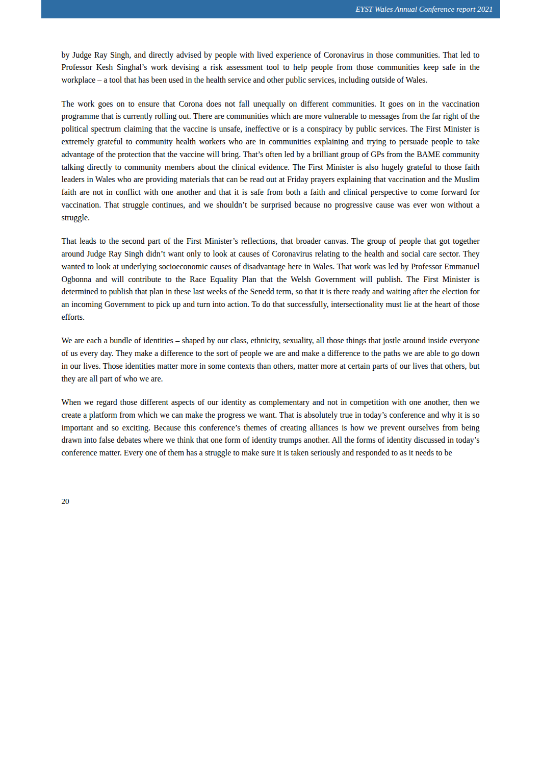EYST Wales Annual Conference report 2021
by Judge Ray Singh, and directly advised by people with lived experience of Coronavirus in those communities. That led to Professor Kesh Singhal’s work devising a risk assessment tool to help people from those communities keep safe in the workplace – a tool that has been used in the health service and other public services, including outside of Wales.
The work goes on to ensure that Corona does not fall unequally on different communities. It goes on in the vaccination programme that is currently rolling out. There are communities which are more vulnerable to messages from the far right of the political spectrum claiming that the vaccine is unsafe, ineffective or is a conspiracy by public services. The First Minister is extremely grateful to community health workers who are in communities explaining and trying to persuade people to take advantage of the protection that the vaccine will bring. That’s often led by a brilliant group of GPs from the BAME community talking directly to community members about the clinical evidence. The First Minister is also hugely grateful to those faith leaders in Wales who are providing materials that can be read out at Friday prayers explaining that vaccination and the Muslim faith are not in conflict with one another and that it is safe from both a faith and clinical perspective to come forward for vaccination. That struggle continues, and we shouldn’t be surprised because no progressive cause was ever won without a struggle.
That leads to the second part of the First Minister’s reflections, that broader canvas. The group of people that got together around Judge Ray Singh didn’t want only to look at causes of Coronavirus relating to the health and social care sector. They wanted to look at underlying socioeconomic causes of disadvantage here in Wales. That work was led by Professor Emmanuel Ogbonna and will contribute to the Race Equality Plan that the Welsh Government will publish. The First Minister is determined to publish that plan in these last weeks of the Senedd term, so that it is there ready and waiting after the election for an incoming Government to pick up and turn into action. To do that successfully, intersectionality must lie at the heart of those efforts.
We are each a bundle of identities – shaped by our class, ethnicity, sexuality, all those things that jostle around inside everyone of us every day. They make a difference to the sort of people we are and make a difference to the paths we are able to go down in our lives. Those identities matter more in some contexts than others, matter more at certain parts of our lives that others, but they are all part of who we are.
When we regard those different aspects of our identity as complementary and not in competition with one another, then we create a platform from which we can make the progress we want. That is absolutely true in today’s conference and why it is so important and so exciting. Because this conference’s themes of creating alliances is how we prevent ourselves from being drawn into false debates where we think that one form of identity trumps another. All the forms of identity discussed in today’s conference matter. Every one of them has a struggle to make sure it is taken seriously and responded to as it needs to be
20